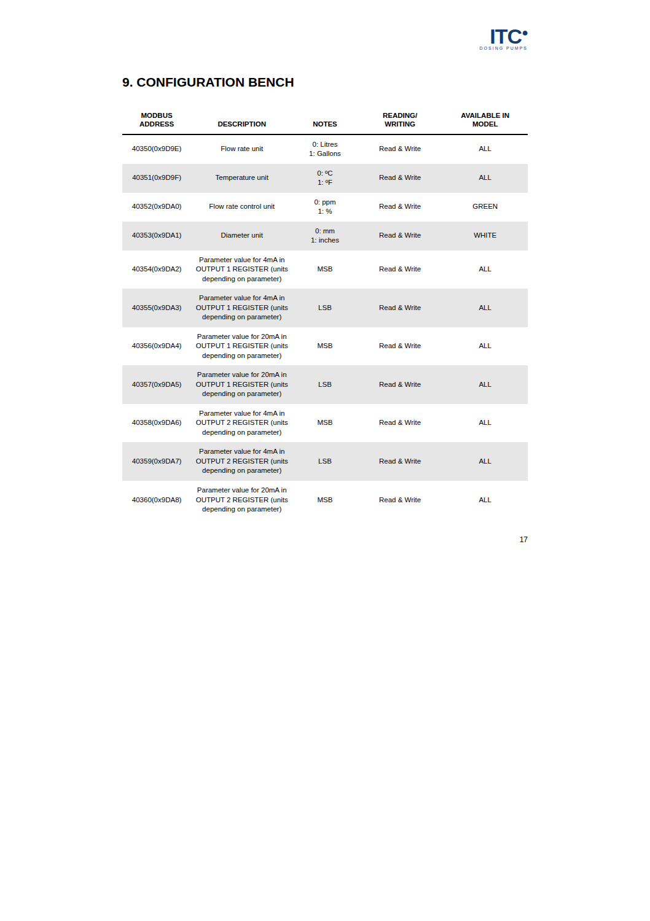ITC● DOSING PUMPS
9. CONFIGURATION BENCH
| MODBUS ADDRESS | DESCRIPTION | NOTES | READING/ WRITING | AVAILABLE IN MODEL |
| --- | --- | --- | --- | --- |
| 40350(0x9D9E) | Flow rate unit | 0: Litres 1: Gallons | Read & Write | ALL |
| 40351(0x9D9F) | Temperature unit | 0: ºC 1: ºF | Read & Write | ALL |
| 40352(0x9DA0) | Flow rate control unit | 0: ppm 1: % | Read & Write | GREEN |
| 40353(0x9DA1) | Diameter unit | 0: mm 1: inches | Read & Write | WHITE |
| 40354(0x9DA2) | Parameter value for 4mA in OUTPUT 1 REGISTER (units depending on parameter) | MSB | Read & Write | ALL |
| 40355(0x9DA3) | Parameter value for 4mA in OUTPUT 1 REGISTER (units depending on parameter) | LSB | Read & Write | ALL |
| 40356(0x9DA4) | Parameter value for 20mA in OUTPUT 1 REGISTER (units depending on parameter) | MSB | Read & Write | ALL |
| 40357(0x9DA5) | Parameter value for 20mA in OUTPUT 1 REGISTER (units depending on parameter) | LSB | Read & Write | ALL |
| 40358(0x9DA6) | Parameter value for 4mA in OUTPUT 2 REGISTER (units depending on parameter) | MSB | Read & Write | ALL |
| 40359(0x9DA7) | Parameter value for 4mA in OUTPUT 2 REGISTER (units depending on parameter) | LSB | Read & Write | ALL |
| 40360(0x9DA8) | Parameter value for 20mA in OUTPUT 2 REGISTER (units depending on parameter) | MSB | Read & Write | ALL |
17